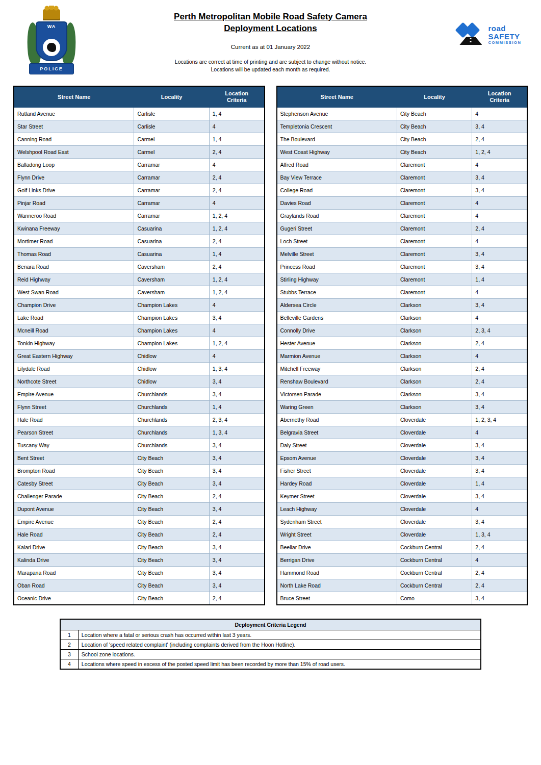WA
POLICE
Perth Metropolitan Mobile Road Safety Camera
Deployment Locations
Current as at 01 January 2022
Locations are correct at time of printing and are subject to change without notice.
Locations will be updated each month as required.
road
SAFETY
COMMISSION
| Street Name | Locality | Location Criteria |
| --- | --- | --- |
| Rutland Avenue | Carlisle | 1, 4 |
| Star Street | Carlisle | 4 |
| Canning Road | Carmel | 1, 4 |
| Welshpool Road East | Carmel | 2, 4 |
| Balladong Loop | Carramar | 4 |
| Flynn Drive | Carramar | 2, 4 |
| Golf Links Drive | Carramar | 2, 4 |
| Pinjar Road | Carramar | 4 |
| Wanneroo Road | Carramar | 1, 2, 4 |
| Kwinana Freeway | Casuarina | 1, 2, 4 |
| Mortimer Road | Casuarina | 2, 4 |
| Thomas Road | Casuarina | 1, 4 |
| Benara Road | Caversham | 2, 4 |
| Reid Highway | Caversham | 1, 2, 4 |
| West Swan Road | Caversham | 1, 2, 4 |
| Champion Drive | Champion Lakes | 4 |
| Lake Road | Champion Lakes | 3, 4 |
| Mcneill Road | Champion Lakes | 4 |
| Tonkin Highway | Champion Lakes | 1, 2, 4 |
| Great Eastern Highway | Chidlow | 4 |
| Lilydale Road | Chidlow | 1, 3, 4 |
| Northcote Street | Chidlow | 3, 4 |
| Empire Avenue | Churchlands | 3, 4 |
| Flynn Street | Churchlands | 1, 4 |
| Hale Road | Churchlands | 2, 3, 4 |
| Pearson Street | Churchlands | 1, 3, 4 |
| Tuscany Way | Churchlands | 3, 4 |
| Bent Street | City Beach | 3, 4 |
| Brompton Road | City Beach | 3, 4 |
| Catesby Street | City Beach | 3, 4 |
| Challenger Parade | City Beach | 2, 4 |
| Dupont Avenue | City Beach | 3, 4 |
| Empire Avenue | City Beach | 2, 4 |
| Hale Road | City Beach | 2, 4 |
| Kalari Drive | City Beach | 3, 4 |
| Kalinda Drive | City Beach | 3, 4 |
| Marapana Road | City Beach | 3, 4 |
| Oban Road | City Beach | 3, 4 |
| Oceanic Drive | City Beach | 2, 4 |
| Street Name | Locality | Location Criteria |
| --- | --- | --- |
| Stephenson Avenue | City Beach | 4 |
| Templetonia Crescent | City Beach | 3, 4 |
| The Boulevard | City Beach | 2, 4 |
| West Coast Highway | City Beach | 1, 2, 4 |
| Alfred Road | Claremont | 4 |
| Bay View Terrace | Claremont | 3, 4 |
| College Road | Claremont | 3, 4 |
| Davies Road | Claremont | 4 |
| Graylands Road | Claremont | 4 |
| Gugeri Street | Claremont | 2, 4 |
| Loch Street | Claremont | 4 |
| Melville Street | Claremont | 3, 4 |
| Princess Road | Claremont | 3, 4 |
| Stirling Highway | Claremont | 1, 4 |
| Stubbs Terrace | Claremont | 4 |
| Aldersea Circle | Clarkson | 3, 4 |
| Belleville Gardens | Clarkson | 4 |
| Connolly Drive | Clarkson | 2, 3, 4 |
| Hester Avenue | Clarkson | 2, 4 |
| Marmion Avenue | Clarkson | 4 |
| Mitchell Freeway | Clarkson | 2, 4 |
| Renshaw Boulevard | Clarkson | 2, 4 |
| Victorsen Parade | Clarkson | 3, 4 |
| Waring Green | Clarkson | 3, 4 |
| Abernethy Road | Cloverdale | 1, 2, 3, 4 |
| Belgravia Street | Cloverdale | 4 |
| Daly Street | Cloverdale | 3, 4 |
| Epsom Avenue | Cloverdale | 3, 4 |
| Fisher Street | Cloverdale | 3, 4 |
| Hardey Road | Cloverdale | 1, 4 |
| Keymer Street | Cloverdale | 3, 4 |
| Leach Highway | Cloverdale | 4 |
| Sydenham Street | Cloverdale | 3, 4 |
| Wright Street | Cloverdale | 1, 3, 4 |
| Beeliar Drive | Cockburn Central | 2, 4 |
| Berrigan Drive | Cockburn Central | 4 |
| Hammond Road | Cockburn Central | 2, 4 |
| North Lake Road | Cockburn Central | 2, 4 |
| Bruce Street | Como | 3, 4 |
| Deployment Criteria Legend |
| --- |
| 1 | Location where a fatal or serious crash has occurred within last 3 years. |
| 2 | Location of 'speed related complaint' (including complaints derived from the Hoon Hotline). |
| 3 | School zone locations. |
| 4 | Locations where speed in excess of the posted speed limit has been recorded by more than 15% of road users. |